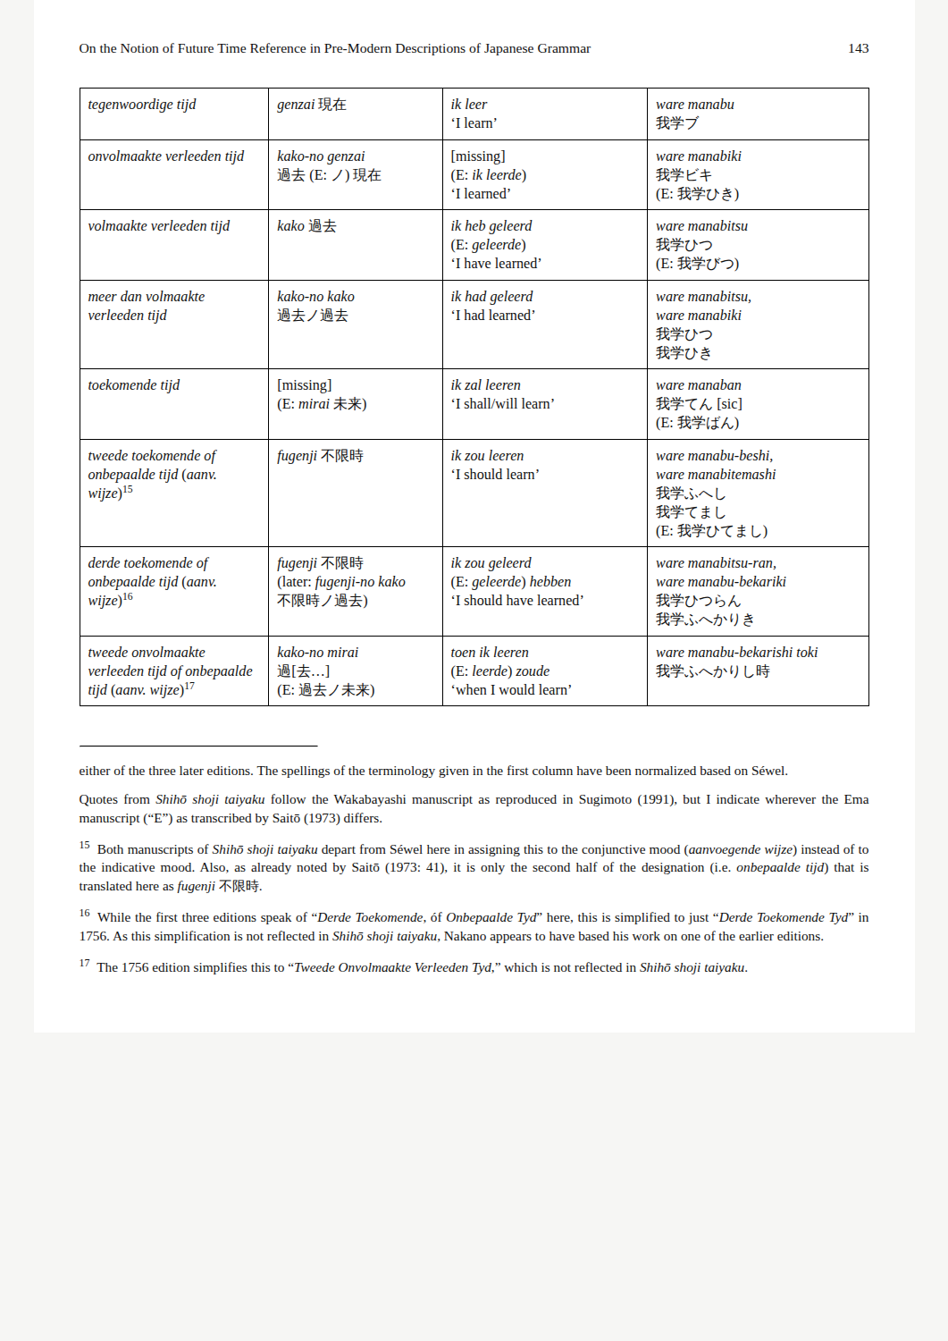On the Notion of Future Time Reference in Pre-Modern Descriptions of Japanese Grammar 143
| tegenwoordige tijd | genzai 現在 | ik leer ‘I learn’ | ware manabu 我学ブ |
| onvolmaakte verleeden tijd | kako-no genzai 過去 (E: ノ) 現在 | [missing] (E: ik leerde ) ‘I learned’ | ware manabiki 我学ビキ (E: 我学ひき) |
| volmaakte verleeden tijd | kako 過去 | ik heb geleerd (E: geleerde ) ‘I have learned’ | ware manabitsu 我学ひつ (E: 我学びつ) |
| meer dan volmaakte verleeden tijd | kako-no kako 過去ノ過去 | ik had geleerd ‘I had learned’ | ware manabitsu, ware manabiki 我学ひつ 我学ひき |
| toekomende tijd | [missing] (E: mirai 未来) | ik zal leeren ‘I shall/will learn’ | ware manaban 我学てん [sic] (E: 我学ばん) |
| tweede toekomende of onbepaalde tijd ( aanv. wijze ) 15 | fugenji 不限時 | ik zou leeren ‘I should learn’ | ware manabu-beshi, ware manabitemashi 我学ふへし 我学てまし (E: 我学ひてまし) |
| derde toekomende of onbepaalde tijd ( aanv. wijze ) 16 | fugenji 不限時 (later: fugenji-no kako 不限時ノ過去) | ik zou geleerd (E: geleerde ) hebben ‘I should have learned’ | ware manabitsu-ran, ware manabu-bekariki 我学ひつらん 我学ふへかりき |
| tweede onvolmaakte verleeden tijd of onbepaalde tijd ( aanv. wijze ) 17 | kako-no mirai 過[去…] (E: 過去ノ未来) | toen ik leeren (E: leerde ) zoude ‘when I would learn’ | ware manabu-bekarishi toki 我学ふへかりし時 |
either of the three later editions. The spellings of the terminology given in the first column have been normalized based on Séwel.
Quotes from Shihō shoji taiyaku follow the Wakabayashi manuscript as reproduced in Sugimoto (1991), but I indicate wherever the Ema manuscript (“E”) as transcribed by Saitō (1973) differs.
15 Both manuscripts of Shihō shoji taiyaku depart from Séwel here in assigning this to the conjunctive mood (aanvoegende wijze) instead of to the indicative mood. Also, as already noted by Saitō (1973: 41), it is only the second half of the designation (i.e. onbepaalde tijd) that is translated here as fugenji 不限時.
16 While the first three editions speak of “Derde Toekomende, óf Onbepaalde Tyd” here, this is simplified to just “Derde Toekomende Tyd” in 1756. As this simplification is not reflected in Shihō shoji taiyaku, Nakano appears to have based his work on one of the earlier editions.
17 The 1756 edition simplifies this to “Tweede Onvolmaakte Verleeden Tyd,” which is not reflected in Shihō shoji taiyaku.